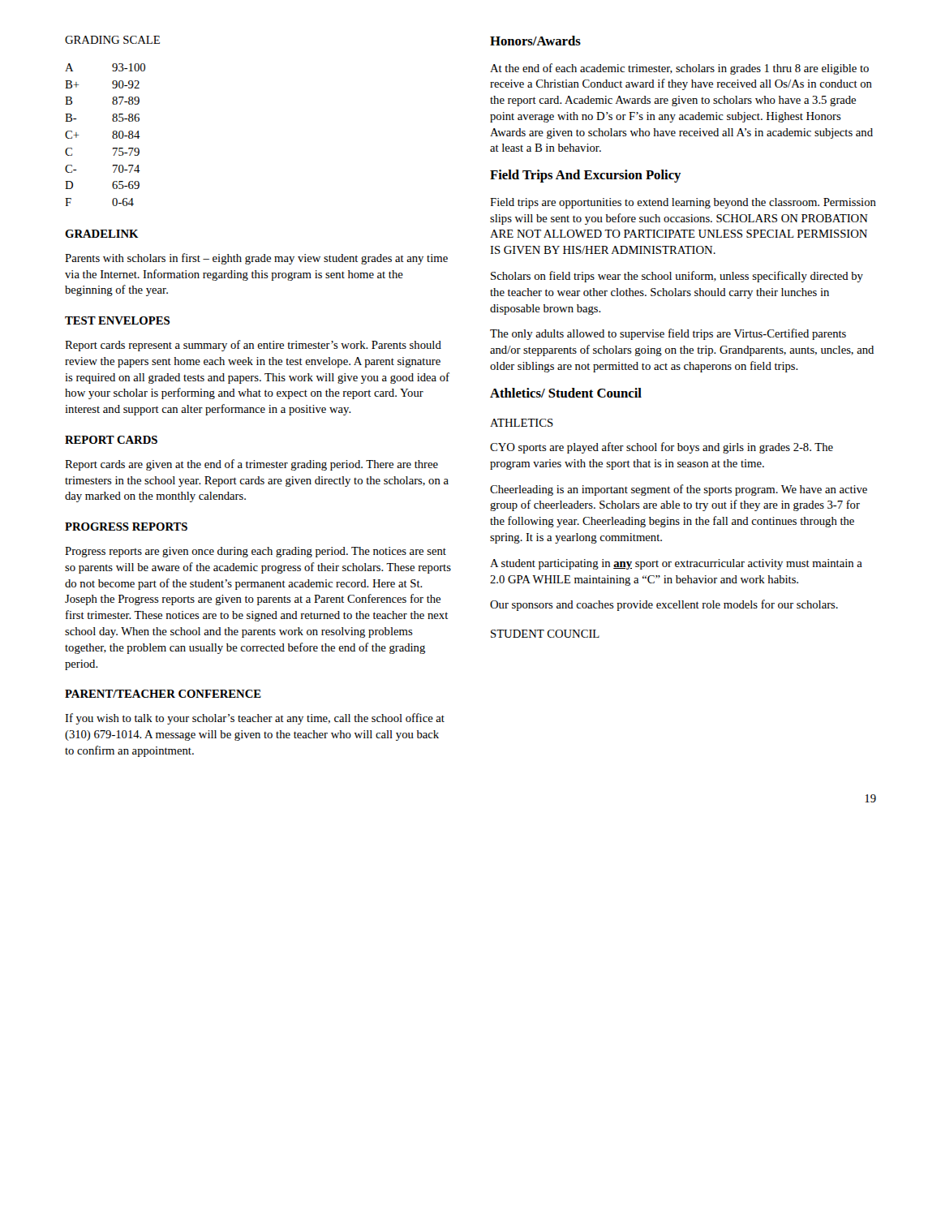GRADING SCALE
| A | 93-100 |
| B+ | 90-92 |
| B | 87-89 |
| B- | 85-86 |
| C+ | 80-84 |
| C | 75-79 |
| C- | 70-74 |
| D | 65-69 |
| F | 0-64 |
GRADELINK
Parents with scholars in first – eighth grade may view student grades at any time via the Internet. Information regarding this program is sent home at the beginning of the year.
TEST ENVELOPES
Report cards represent a summary of an entire trimester’s work. Parents should review the papers sent home each week in the test envelope. A parent signature is required on all graded tests and papers. This work will give you a good idea of how your scholar is performing and what to expect on the report card. Your interest and support can alter performance in a positive way.
REPORT CARDS
Report cards are given at the end of a trimester grading period. There are three trimesters in the school year. Report cards are given directly to the scholars, on a day marked on the monthly calendars.
PROGRESS REPORTS
Progress reports are given once during each grading period. The notices are sent so parents will be aware of the academic progress of their scholars. These reports do not become part of the student’s permanent academic record. Here at St. Joseph the Progress reports are given to parents at a Parent Conferences for the first trimester. These notices are to be signed and returned to the teacher the next school day. When the school and the parents work on resolving problems together, the problem can usually be corrected before the end of the grading period.
PARENT/TEACHER CONFERENCE
If you wish to talk to your scholar’s teacher at any time, call the school office at (310) 679-1014. A message will be given to the teacher who will call you back to confirm an appointment.
Honors/Awards
At the end of each academic trimester, scholars in grades 1 thru 8 are eligible to receive a Christian Conduct award if they have received all Os/As in conduct on the report card. Academic Awards are given to scholars who have a 3.5 grade point average with no D’s or F’s in any academic subject. Highest Honors Awards are given to scholars who have received all A’s in academic subjects and at least a B in behavior.
Field Trips And Excursion Policy
Field trips are opportunities to extend learning beyond the classroom. Permission slips will be sent to you before such occasions. Scholars on probation are not allowed to participate unless special permission is given by his/her administration.
Scholars on field trips wear the school uniform, unless specifically directed by the teacher to wear other clothes. Scholars should carry their lunches in disposable brown bags.
The only adults allowed to supervise field trips are Virtus-Certified parents and/or stepparents of scholars going on the trip. Grandparents, aunts, uncles, and older siblings are not permitted to act as chaperons on field trips.
Athletics/ Student Council
ATHLETICS
CYO sports are played after school for boys and girls in grades 2-8. The program varies with the sport that is in season at the time.
Cheerleading is an important segment of the sports program. We have an active group of cheerleaders. Scholars are able to try out if they are in grades 3-7 for the following year. Cheerleading begins in the fall and continues through the spring. It is a yearlong commitment.
A student participating in any sport or extracurricular activity must maintain a 2.0 GPA WHILE maintaining a “C” in behavior and work habits.
Our sponsors and coaches provide excellent role models for our scholars.
STUDENT COUNCIL
19